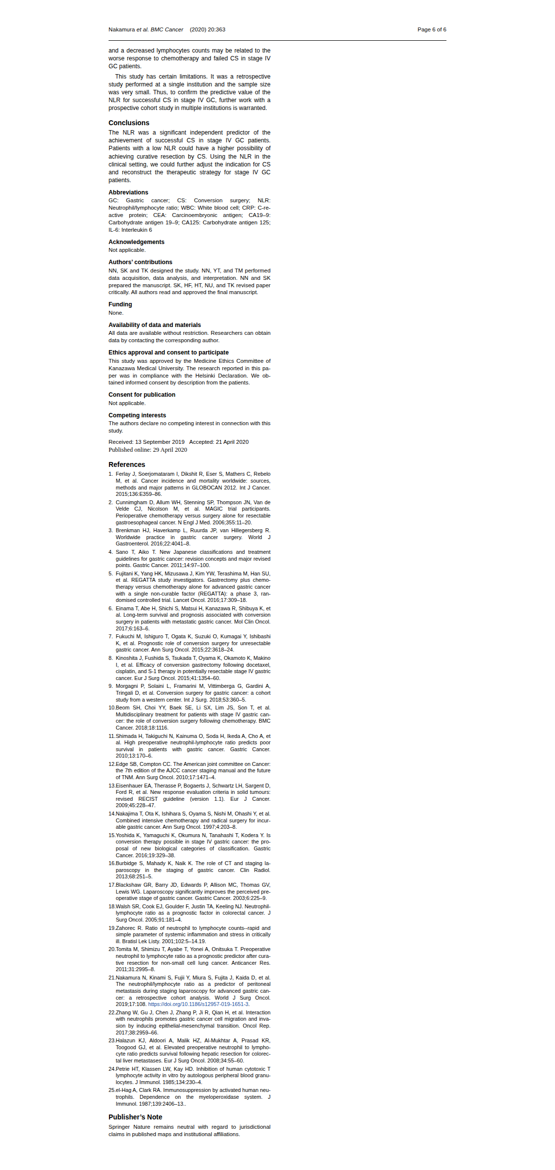Nakamura et al. BMC Cancer (2020) 20:363
Page 6 of 6
and a decreased lymphocytes counts may be related to the worse response to chemotherapy and failed CS in stage IV GC patients.
This study has certain limitations. It was a retrospective study performed at a single institution and the sample size was very small. Thus, to confirm the predictive value of the NLR for successful CS in stage IV GC, further work with a prospective cohort study in multiple institutions is warranted.
Conclusions
The NLR was a significant independent predictor of the achievement of successful CS in stage IV GC patients. Patients with a low NLR could have a higher possibility of achieving curative resection by CS. Using the NLR in the clinical setting, we could further adjust the indication for CS and reconstruct the therapeutic strategy for stage IV GC patients.
Abbreviations
GC: Gastric cancer; CS: Conversion surgery; NLR: Neutrophil/lymphocyte ratio; WBC: White blood cell; CRP: C-reactive protein; CEA: Carcinoembryonic antigen; CA19–9: Carbohydrate antigen 19–9; CA125: Carbohydrate antigen 125; IL-6: Interleukin 6
Acknowledgements
Not applicable.
Authors’ contributions
NN, SK and TK designed the study. NN, YT, and TM performed data acquisition, data analysis, and interpretation. NN and SK prepared the manuscript. SK, HF, HT, NU, and TK revised paper critically. All authors read and approved the final manuscript.
Funding
None.
Availability of data and materials
All data are available without restriction. Researchers can obtain data by contacting the corresponding author.
Ethics approval and consent to participate
This study was approved by the Medicine Ethics Committee of Kanazawa Medical University. The research reported in this paper was in compliance with the Helsinki Declaration. We obtained informed consent by description from the patients.
Consent for publication
Not applicable.
Competing interests
The authors declare no competing interest in connection with this study.
Received: 13 September 2019 Accepted: 21 April 2020
Published online: 29 April 2020
References
Ferlay J, Soerjomataram I, Dikshit R, Eser S, Mathers C, Rebelo M, et al. Cancer incidence and mortality worldwide: sources, methods and major patterns in GLOBOCAN 2012. Int J Cancer. 2015;136:E359–86.
Cunnimgham D, Allum WH, Stenning SP, Thompson JN, Van de Velde CJ, Nicolson M, et al. MAGIC trial participants. Perioperative chemotherapy versus surgery alone for resectable gastroesophageal cancer. N Engl J Med. 2006;355:11–20.
Brenkman HJ, Haverkamp L, Ruurda JP, van Hillegersberg R. Worldwide practice in gastric cancer surgery. World J Gastroenterol. 2016;22:4041–8.
Sano T, Aiko T. New Japanese classifications and treatment guidelines for gastric cancer: revision concepts and major revised points. Gastric Cancer. 2011;14:97–100.
Fujitani K, Yang HK, Mizusawa J, Kim YW, Terashima M, Han SU, et al. REGATTA study investigators. Gastrectomy plus chemotherapy versus chemotherapy alone for advanced gastric cancer with a single non-curable factor (REGATTA): a phase 3, randomised controlled trial. Lancet Oncol. 2016;17:309–18.
Einama T, Abe H, Shichi S, Matsui H, Kanazawa R, Shibuya K, et al. Long-term survival and prognosis associated with conversion surgery in patients with metastatic gastric cancer. Mol Clin Oncol. 2017;6:163–6.
Fukuchi M, Ishiguro T, Ogata K, Suzuki O, Kumagai Y, Ishibashi K, et al. Prognostic role of conversion surgery for unresectable gastric cancer. Ann Surg Oncol. 2015;22:3618–24.
Kinoshita J, Fushida S, Tsukada T, Oyama K, Okamoto K, Makino I, et al. Efficacy of conversion gastrectomy following docetaxel, cisplatin, and S-1 therapy in potentially resectable stage IV gastric cancer. Eur J Surg Oncol. 2015;41:1354–60.
Morgagni P, Solaini L, Framarini M, Vittimberga G, Gardini A, Tringali D, et al. Conversion surgery for gastric cancer: a cohort study from a western center. Int J Surg. 2018;53:360–5.
Beom SH, Choi YY, Baek SE, Li SX, Lim JS, Son T, et al. Multidisciplinary treatment for patients with stage IV gastric cancer: the role of conversion surgery following chemotherapy. BMC Cancer. 2018;18:1116.
Shimada H, Takiguchi N, Kainuma O, Soda H, Ikeda A, Cho A, et al. High preoperative neutrophil-lymphocyte ratio predicts poor survival in patients with gastric cancer. Gastric Cancer. 2010;13:170–6.
Edge SB, Compton CC. The American joint committee on Cancer: the 7th edition of the AJCC cancer staging manual and the future of TNM. Ann Surg Oncol. 2010;17:1471–4.
Eisenhauer EA, Therasse P, Bogaerts J, Schwartz LH, Sargent D, Ford R, et al. New response evaluation criteria in solid tumours: revised RECIST guideline (version 1.1). Eur J Cancer. 2009;45:228–47.
Nakajima T, Ota K, Ishihara S, Oyama S, Nishi M, Ohashi Y, et al. Combined intensive chemotherapy and radical surgery for incurable gastric cancer. Ann Surg Oncol. 1997;4:203–8.
Yoshida K, Yamaguchi K, Okumura N, Tanahashi T, Kodera Y. Is conversion therapy possible in stage IV gastric cancer: the proposal of new biological categories of classification. Gastric Cancer. 2016;19:329–38.
Burbidge S, Mahady K, Naik K. The role of CT and staging laparoscopy in the staging of gastric cancer. Clin Radiol. 2013;68:251–5.
Blackshaw GR, Barry JD, Edwards P, Allison MC, Thomas GV, Lewis WG. Laparoscopy significantly improves the perceived preoperative stage of gastric cancer. Gastric Cancer. 2003;6:225–9.
Walsh SR, Cook EJ, Goulder F, Justin TA, Keeling NJ. Neutrophil-lymphocyte ratio as a prognostic factor in colorectal cancer. J Surg Oncol. 2005;91:181–4.
Zahorec R. Ratio of neutrophil to lymphocyte counts--rapid and simple parameter of systemic inflammation and stress in critically ill. Bratisl Lek Listy. 2001;102:5–14.19.
Tomita M, Shimizu T, Ayabe T, Yonei A, Onitsuka T. Preoperative neutrophil to lymphocyte ratio as a prognostic predictor after curative resection for non-small cell lung cancer. Anticancer Res. 2011;31:2995–8.
Nakamura N, Kinami S, Fujii Y, Miura S, Fujita J, Kaida D, et al. The neutrophil/lymphocyte ratio as a predictor of peritoneal metastasis during staging laparoscopy for advanced gastric cancer: a retrospective cohort analysis. World J Surg Oncol. 2019;17:108. https://doi.org/10.1186/s12957-019-1651-3.
Zhang W, Gu J, Chen J, Zhang P, Ji R, Qian H, et al. Interaction with neutrophils promotes gastric cancer cell migration and invasion by inducing epithelial-mesenchymal transition. Oncol Rep. 2017;38:2959–66.
Halazun KJ, Aldoori A, Malik HZ, Al-Mukhtar A, Prasad KR, Toogood GJ, et al. Elevated preoperative neutrophil to lymphocyte ratio predicts survival following hepatic resection for colorectal liver metastases. Eur J Surg Oncol. 2008;34:55–60.
Petrie HT, Klassen LW, Kay HD. Inhibition of human cytotoxic T lymphocyte activity in vitro by autologous peripheral blood granulocytes. J Immunol. 1985;134:230–4.
el-Hag A, Clark RA. Immunosuppression by activated human neutrophils. Dependence on the myeloperoxidase system. J Immunol. 1987;139:2406–13..
Publisher’s Note
Springer Nature remains neutral with regard to jurisdictional claims in published maps and institutional affiliations.